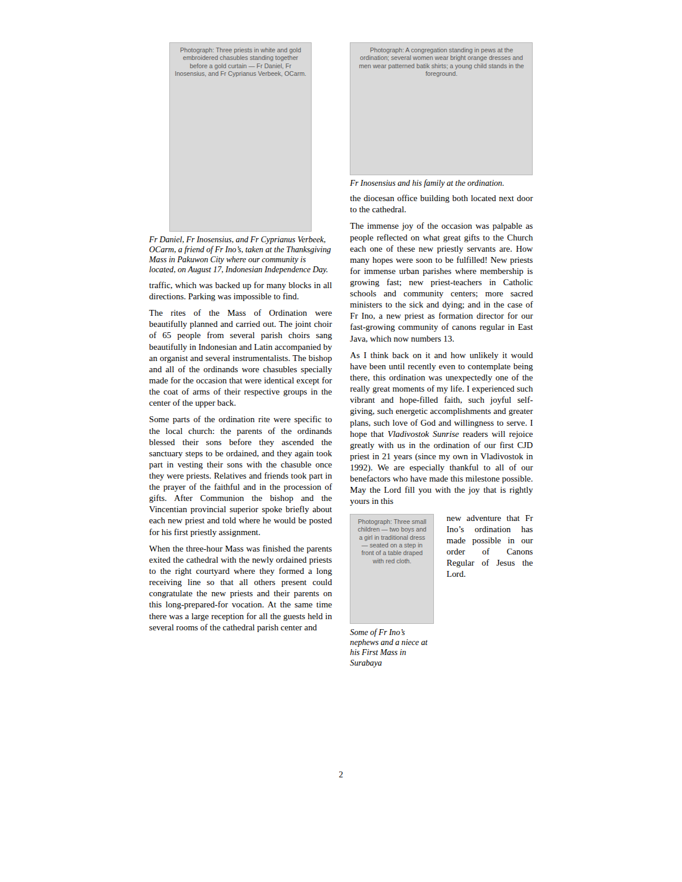Fr Daniel, Fr Inosensius, and Fr Cyprianus Verbeek, OCarm, a friend of Fr Ino’s, taken at the Thanksgiving Mass in Pakuwon City where our community is located, on August 17, Indonesian Independence Day.
traffic, which was backed up for many blocks in all directions. Parking was impossible to find.
The rites of the Mass of Ordination were beautifully planned and carried out. The joint choir of 65 people from several parish choirs sang beautifully in Indonesian and Latin accompanied by an organist and several instrumentalists. The bishop and all of the ordinands wore chasubles specially made for the occasion that were identical except for the coat of arms of their respective groups in the center of the upper back.
Some parts of the ordination rite were specific to the local church: the parents of the ordinands blessed their sons before they ascended the sanctuary steps to be ordained, and they again took part in vesting their sons with the chasuble once they were priests. Relatives and friends took part in the prayer of the faithful and in the procession of gifts. After Communion the bishop and the Vincentian provincial superior spoke briefly about each new priest and told where he would be posted for his first priestly assignment.
When the three-hour Mass was finished the parents exited the cathedral with the newly ordained priests to the right courtyard where they formed a long receiving line so that all others present could congratulate the new priests and their parents on this long-prepared-for vocation. At the same time there was a large reception for all the guests held in several rooms of the cathedral parish center and
Fr Inosensius and his family at the ordination.
the diocesan office building both located next door to the cathedral.
The immense joy of the occasion was palpable as people reflected on what great gifts to the Church each one of these new priestly servants are. How many hopes were soon to be fulfilled! New priests for immense urban parishes where membership is growing fast; new priest-teachers in Catholic schools and community centers; more sacred ministers to the sick and dying; and in the case of Fr Ino, a new priest as formation director for our fast-growing community of canons regular in East Java, which now numbers 13.
As I think back on it and how unlikely it would have been until recently even to contemplate being there, this ordination was unexpectedly one of the really great moments of my life. I experienced such vibrant and hope-filled faith, such joyful self-giving, such energetic accomplishments and greater plans, such love of God and willingness to serve. I hope that Vladivostok Sunrise readers will rejoice greatly with us in the ordination of our first CJD priest in 21 years (since my own in Vladivostok in 1992). We are especially thankful to all of our benefactors who have made this milestone possible. May the Lord fill you with the joy that is rightly yours in this
Some of Fr Ino’s nephews and a niece at his First Mass in Surabaya
new adventure that Fr Ino’s ordination has made possible in our order of Canons Regular of Jesus the Lord.
2